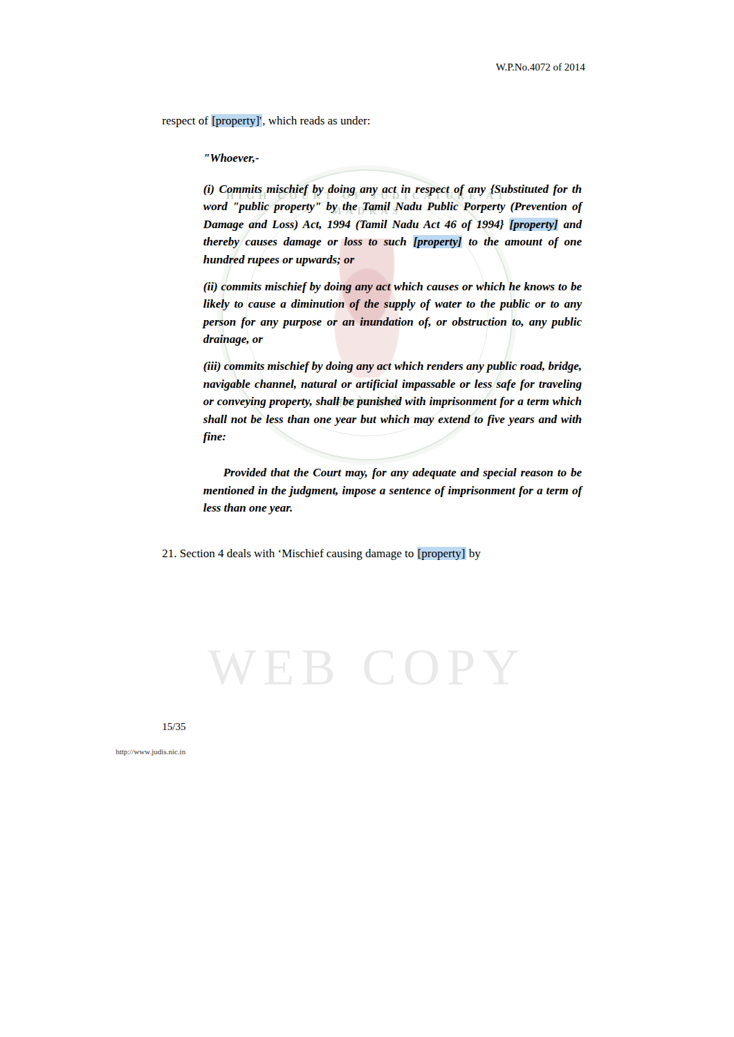HIGH COURT OF JUDICATURE AT MADRAS
सत्यमेव जयते
WEB COPY
W.P.No.4072 of 2014
respect of [property]', which reads as under:
"Whoever,-
(i) Commits mischief by doing any act in respect of any {Substituted for th word "public property" by the Tamil Nadu Public Porperty (Prevention of Damage and Loss) Act, 1994 (Tamil Nadu Act 46 of 1994} [property] and thereby causes damage or loss to such [property] to the amount of one hundred rupees or upwards; or
(ii) commits mischief by doing any act which causes or which he knows to be likely to cause a diminution of the supply of water to the public or to any person for any purpose or an inundation of, or obstruction to, any public drainage, or
(iii) commits mischief by doing any act which renders any public road, bridge, navigable channel, natural or artificial impassable or less safe for traveling or conveying property, shall be punished with imprisonment for a term which shall not be less than one year but which may extend to five years and with fine:
Provided that the Court may, for any adequate and special reason to be mentioned in the judgment, impose a sentence of imprisonment for a term of less than one year.
21. Section 4 deals with ‘Mischief causing damage to [property] by
15/35
http://www.judis.nic.in